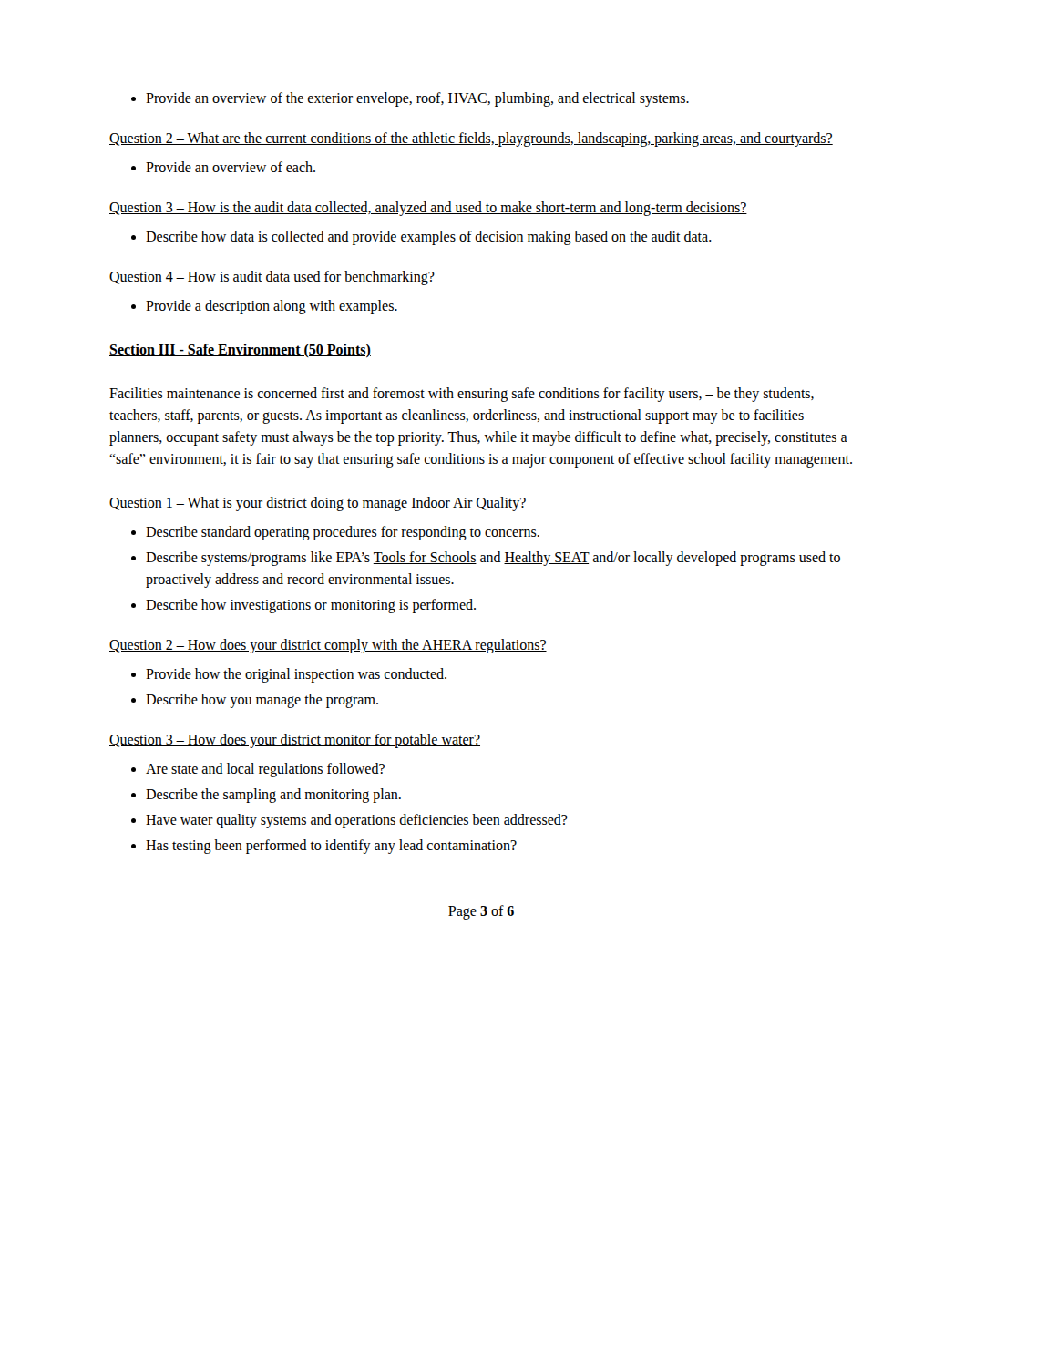Provide an overview of the exterior envelope, roof, HVAC, plumbing, and electrical systems.
Question 2 – What are the current conditions of the athletic fields, playgrounds, landscaping, parking areas, and courtyards?
Provide an overview of each.
Question 3 – How is the audit data collected, analyzed and used to make short-term and long-term decisions?
Describe how data is collected and provide examples of decision making based on the audit data.
Question 4 – How is audit data used for benchmarking?
Provide a description along with examples.
Section III - Safe Environment (50 Points)
Facilities maintenance is concerned first and foremost with ensuring safe conditions for facility users, – be they students, teachers, staff, parents, or guests. As important as cleanliness, orderliness, and instructional support may be to facilities planners, occupant safety must always be the top priority. Thus, while it maybe difficult to define what, precisely, constitutes a “safe” environment, it is fair to say that ensuring safe conditions is a major component of effective school facility management.
Question 1 – What is your district doing to manage Indoor Air Quality?
Describe standard operating procedures for responding to concerns.
Describe systems/programs like EPA’s Tools for Schools and Healthy SEAT and/or locally developed programs used to proactively address and record environmental issues.
Describe how investigations or monitoring is performed.
Question 2 – How does your district comply with the AHERA regulations?
Provide how the original inspection was conducted.
Describe how you manage the program.
Question 3 – How does your district monitor for potable water?
Are state and local regulations followed?
Describe the sampling and monitoring plan.
Have water quality systems and operations deficiencies been addressed?
Has testing been performed to identify any lead contamination?
Page 3 of 6